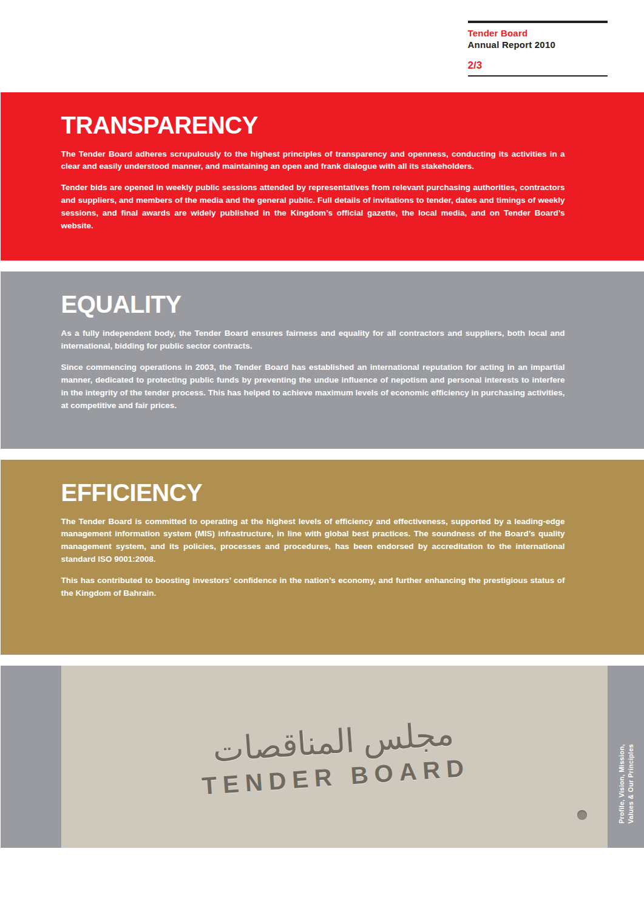Tender Board
Annual Report 2010
2/3
TRANSPARENCY
The Tender Board adheres scrupulously to the highest principles of transparency and openness, conducting its activities in a clear and easily understood manner, and maintaining an open and frank dialogue with all its stakeholders.
Tender bids are opened in weekly public sessions attended by representatives from relevant purchasing authorities, contractors and suppliers, and members of the media and the general public. Full details of invitations to tender, dates and timings of weekly sessions, and final awards are widely published in the Kingdom’s official gazette, the local media, and on Tender Board’s website.
EQUALITY
As a fully independent body, the Tender Board ensures fairness and equality for all contractors and suppliers, both local and international, bidding for public sector contracts.
Since commencing operations in 2003, the Tender Board has established an international reputation for acting in an impartial manner, dedicated to protecting public funds by preventing the undue influence of nepotism and personal interests to interfere in the integrity of the tender process. This has helped to achieve maximum levels of economic efficiency in purchasing activities, at competitive and fair prices.
EFFICIENCY
The Tender Board is committed to operating at the highest levels of efficiency and effectiveness, supported by a leading-edge management information system (MIS) infrastructure, in line with global best practices. The soundness of the Board’s quality management system, and its policies, processes and procedures, has been endorsed by accreditation to the international standard ISO 9001:2008.
This has contributed to boosting investors’ confidence in the nation’s economy, and further enhancing the prestigious status of the Kingdom of Bahrain.
مجلس المناقصات
TENDER BOARD
Profile, Vision, Mission,
Values & Our Principles